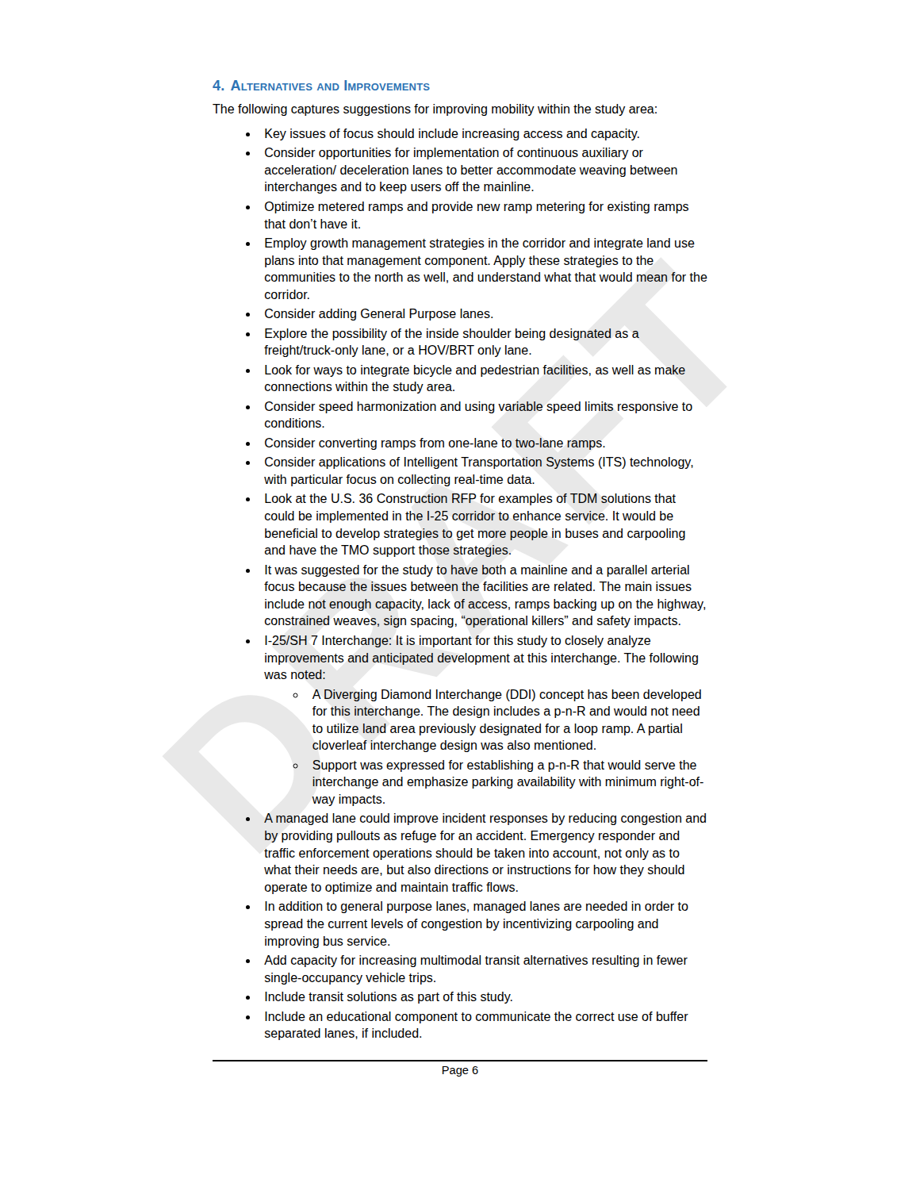DRAFT
4. Alternatives and Improvements
The following captures suggestions for improving mobility within the study area:
Key issues of focus should include increasing access and capacity.
Consider opportunities for implementation of continuous auxiliary or acceleration/ deceleration lanes to better accommodate weaving between interchanges and to keep users off the mainline.
Optimize metered ramps and provide new ramp metering for existing ramps that don’t have it.
Employ growth management strategies in the corridor and integrate land use plans into that management component. Apply these strategies to the communities to the north as well, and understand what that would mean for the corridor.
Consider adding General Purpose lanes.
Explore the possibility of the inside shoulder being designated as a freight/truck-only lane, or a HOV/BRT only lane.
Look for ways to integrate bicycle and pedestrian facilities, as well as make connections within the study area.
Consider speed harmonization and using variable speed limits responsive to conditions.
Consider converting ramps from one-lane to two-lane ramps.
Consider applications of Intelligent Transportation Systems (ITS) technology, with particular focus on collecting real-time data.
Look at the U.S. 36 Construction RFP for examples of TDM solutions that could be implemented in the I-25 corridor to enhance service. It would be beneficial to develop strategies to get more people in buses and carpooling and have the TMO support those strategies.
It was suggested for the study to have both a mainline and a parallel arterial focus because the issues between the facilities are related. The main issues include not enough capacity, lack of access, ramps backing up on the highway, constrained weaves, sign spacing, “operational killers” and safety impacts.
I-25/SH 7 Interchange: It is important for this study to closely analyze improvements and anticipated development at this interchange. The following was noted:
A Diverging Diamond Interchange (DDI) concept has been developed for this interchange. The design includes a p-n-R and would not need to utilize land area previously designated for a loop ramp. A partial cloverleaf interchange design was also mentioned.
Support was expressed for establishing a p-n-R that would serve the interchange and emphasize parking availability with minimum right-of-way impacts.
A managed lane could improve incident responses by reducing congestion and by providing pullouts as refuge for an accident. Emergency responder and traffic enforcement operations should be taken into account, not only as to what their needs are, but also directions or instructions for how they should operate to optimize and maintain traffic flows.
In addition to general purpose lanes, managed lanes are needed in order to spread the current levels of congestion by incentivizing carpooling and improving bus service.
Add capacity for increasing multimodal transit alternatives resulting in fewer single-occupancy vehicle trips.
Include transit solutions as part of this study.
Include an educational component to communicate the correct use of buffer separated lanes, if included.
Page 6